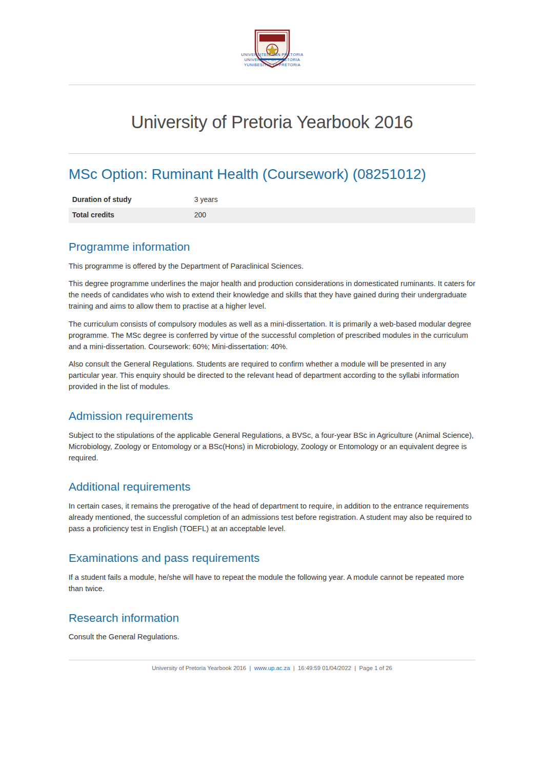UNIVERSITEIT VAN PRETORIA UNIVERSITY OF PRETORIA YUNIBESITHI YA PRETORIA
University of Pretoria Yearbook 2016
MSc Option: Ruminant Health (Coursework) (08251012)
| Duration of study | 3 years |
| Total credits | 200 |
Programme information
This programme is offered by the Department of Paraclinical Sciences.
This degree programme underlines the major health and production considerations in domesticated ruminants. It caters for the needs of candidates who wish to extend their knowledge and skills that they have gained during their undergraduate training and aims to allow them to practise at a higher level.
The curriculum consists of compulsory modules as well as a mini-dissertation. It is primarily a web-based modular degree programme. The MSc degree is conferred by virtue of the successful completion of prescribed modules in the curriculum and a mini-dissertation. Coursework: 60%; Mini-dissertation: 40%.
Also consult the General Regulations. Students are required to confirm whether a module will be presented in any particular year. This enquiry should be directed to the relevant head of department according to the syllabi information provided in the list of modules.
Admission requirements
Subject to the stipulations of the applicable General Regulations, a BVSc, a four-year BSc in Agriculture (Animal Science), Microbiology, Zoology or Entomology or a BSc(Hons) in Microbiology, Zoology or Entomology or an equivalent degree is required.
Additional requirements
In certain cases, it remains the prerogative of the head of department to require, in addition to the entrance requirements already mentioned, the successful completion of an admissions test before registration. A student may also be required to pass a proficiency test in English (TOEFL) at an acceptable level.
Examinations and pass requirements
If a student fails a module, he/she will have to repeat the module the following year. A module cannot be repeated more than twice.
Research information
Consult the General Regulations.
University of Pretoria Yearbook 2016 | www.up.ac.za | 16:49:59 01/04/2022 | Page 1 of 26